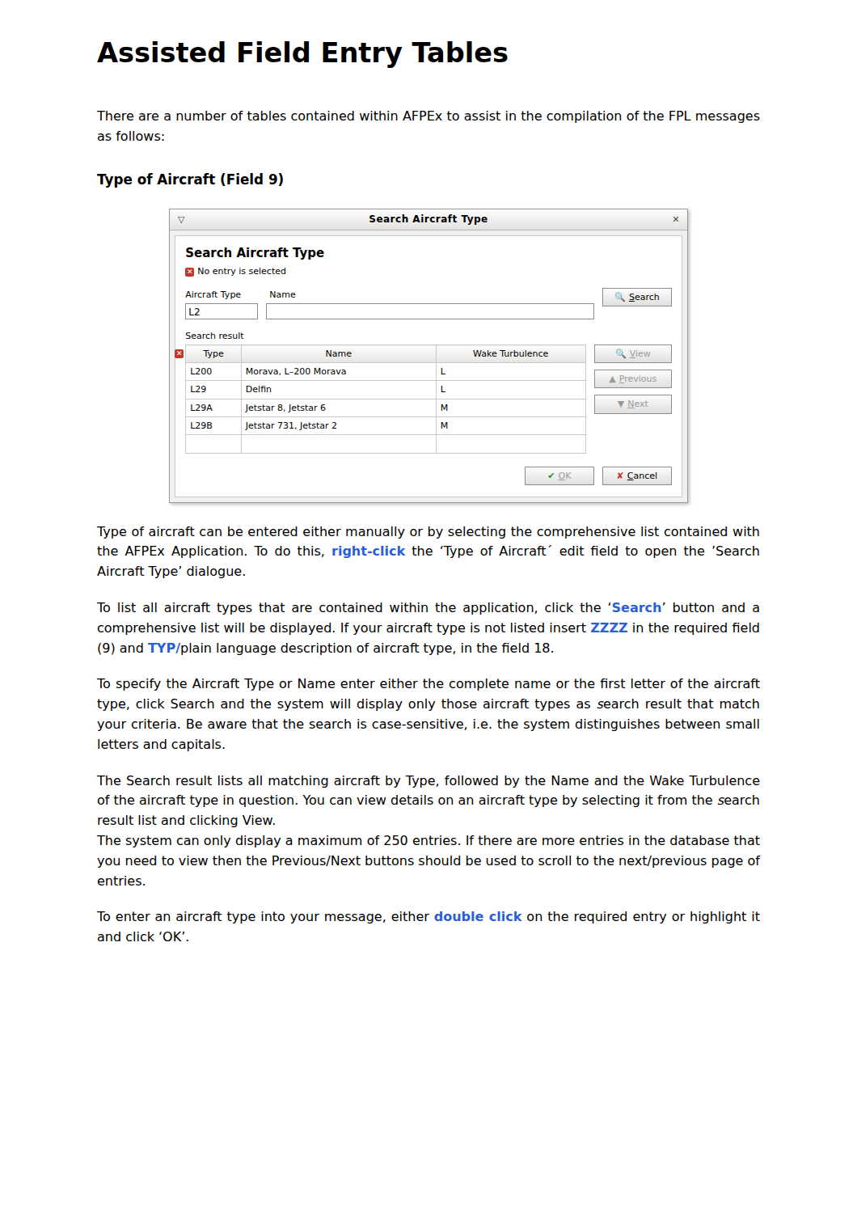Assisted Field Entry Tables
There are a number of tables contained within AFPEx to assist in the compilation of the FPL messages as follows:
Type of Aircraft (Field 9)
▽ Search Aircraft Type ✕
Search Aircraft Type
✕No entry is selected
Aircraft Type Name
L2
🔍Search
Search result
✕
| Type | Name | Wake Turbulence |
| --- | --- | --- |
| L200 | Morava, L–200 Morava | L |
| L29 | Delfin | L |
| L29A | Jetstar 8, Jetstar 6 | M |
| L29B | Jetstar 731, Jetstar 2 | M |
🔍View
▲Previous
▼Next
✔OK
✘Cancel
Type of aircraft can be entered either manually or by selecting the comprehensive list contained with the AFPEx Application. To do this, right-click the ‘Type of Aircraft´ edit field to open the ’Search Aircraft Type’ dialogue.
To list all aircraft types that are contained within the application, click the ‘Search’ button and a comprehensive list will be displayed. If your aircraft type is not listed insert ZZZZ in the required field (9) and TYP/plain language description of aircraft type, in the field 18.
To specify the Aircraft Type or Name enter either the complete name or the first letter of the aircraft type, click Search and the system will display only those aircraft types as search result that match your criteria. Be aware that the search is case-sensitive, i.e. the system distinguishes between small letters and capitals.
The Search result lists all matching aircraft by Type, followed by the Name and the Wake Turbulence of the aircraft type in question. You can view details on an aircraft type by selecting it from the search result list and clicking View.
The system can only display a maximum of 250 entries. If there are more entries in the database that you need to view then the Previous/Next buttons should be used to scroll to the next/previous page of entries.
To enter an aircraft type into your message, either double click on the required entry or highlight it and click ‘OK’.